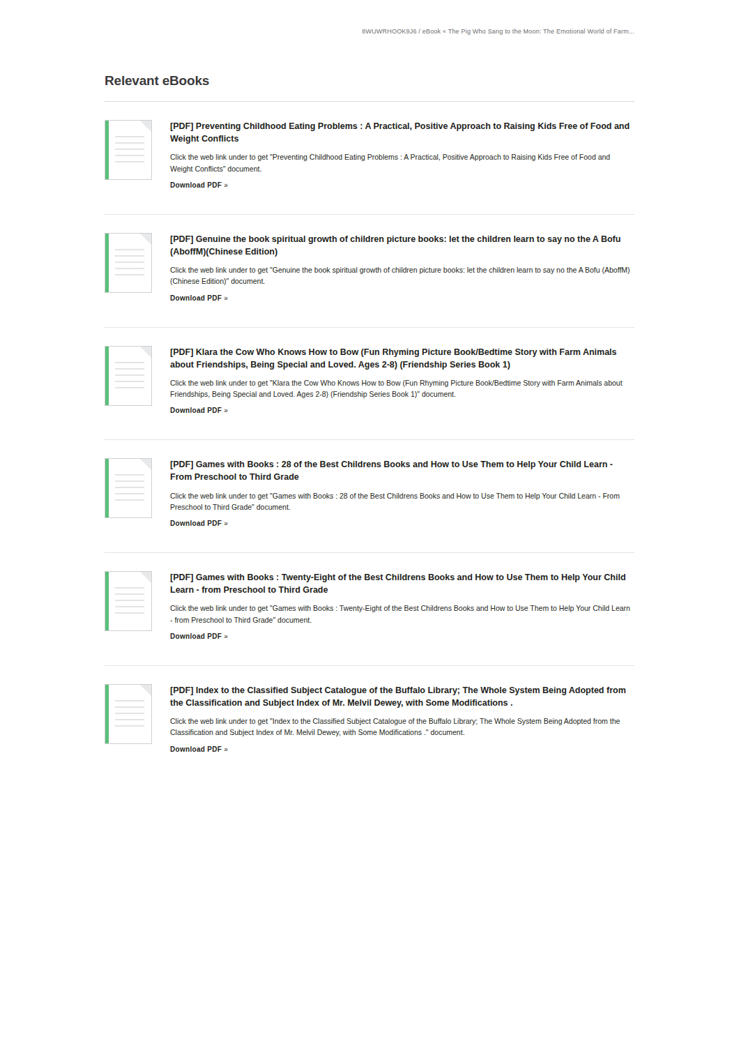8WUWRHOOK9J6 / eBook « The Pig Who Sang to the Moon: The Emotional World of Farm...
Relevant eBooks
[PDF] Preventing Childhood Eating Problems : A Practical, Positive Approach to Raising Kids Free of Food and Weight Conflicts
Click the web link under to get "Preventing Childhood Eating Problems : A Practical, Positive Approach to Raising Kids Free of Food and Weight Conflicts" document.
Download PDF »
[PDF] Genuine the book spiritual growth of children picture books: let the children learn to say no the A Bofu (AboffM)(Chinese Edition)
Click the web link under to get "Genuine the book spiritual growth of children picture books: let the children learn to say no the A Bofu (AboffM)(Chinese Edition)" document.
Download PDF »
[PDF] Klara the Cow Who Knows How to Bow (Fun Rhyming Picture Book/Bedtime Story with Farm Animals about Friendships, Being Special and Loved. Ages 2-8) (Friendship Series Book 1)
Click the web link under to get "Klara the Cow Who Knows How to Bow (Fun Rhyming Picture Book/Bedtime Story with Farm Animals about Friendships, Being Special and Loved. Ages 2-8) (Friendship Series Book 1)" document.
Download PDF »
[PDF] Games with Books : 28 of the Best Childrens Books and How to Use Them to Help Your Child Learn - From Preschool to Third Grade
Click the web link under to get "Games with Books : 28 of the Best Childrens Books and How to Use Them to Help Your Child Learn - From Preschool to Third Grade" document.
Download PDF »
[PDF] Games with Books : Twenty-Eight of the Best Childrens Books and How to Use Them to Help Your Child Learn - from Preschool to Third Grade
Click the web link under to get "Games with Books : Twenty-Eight of the Best Childrens Books and How to Use Them to Help Your Child Learn - from Preschool to Third Grade" document.
Download PDF »
[PDF] Index to the Classified Subject Catalogue of the Buffalo Library; The Whole System Being Adopted from the Classification and Subject Index of Mr. Melvil Dewey, with Some Modifications .
Click the web link under to get "Index to the Classified Subject Catalogue of the Buffalo Library; The Whole System Being Adopted from the Classification and Subject Index of Mr. Melvil Dewey, with Some Modifications ." document.
Download PDF »